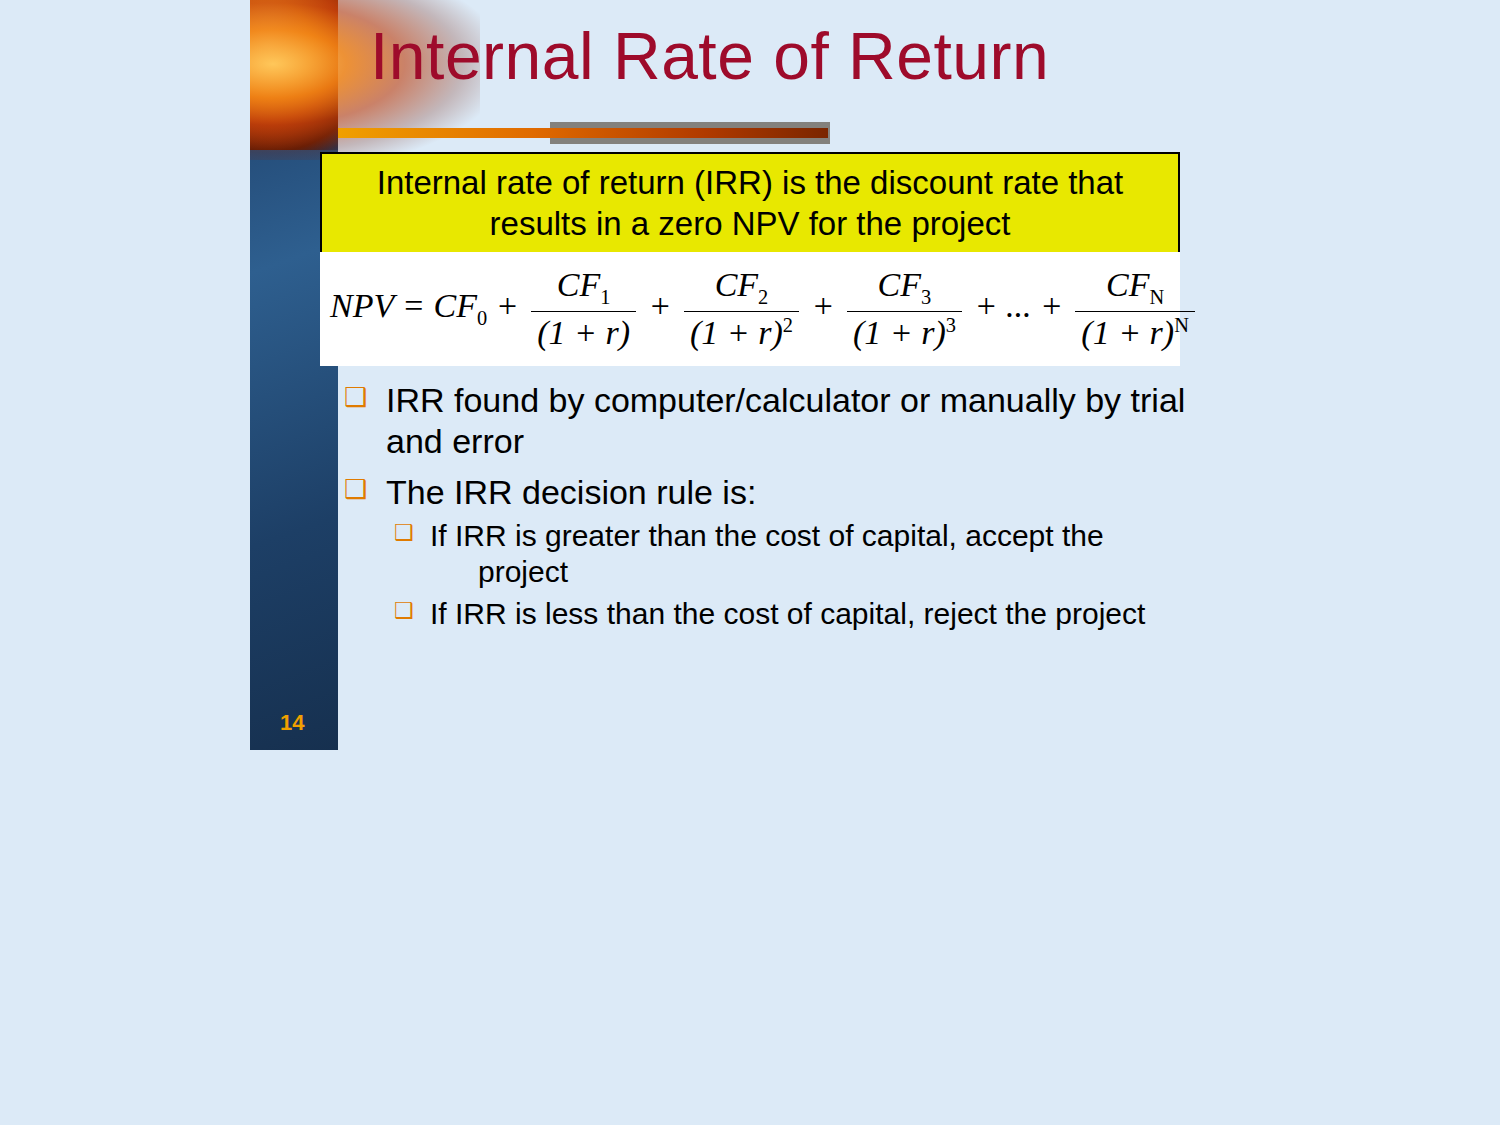Internal Rate of Return
Internal rate of return (IRR) is the discount rate that results in a zero NPV for the project
NPV = CF0 + CF1(1 + r) + CF2(1 + r)2 + CF3(1 + r)3 + ... + CFN(1 + r)N
IRR found by computer/calculator or manually by trial and error
The IRR decision rule is:
If IRR is greater than the cost of capital, accept the project
If IRR is less than the cost of capital, reject the project
14